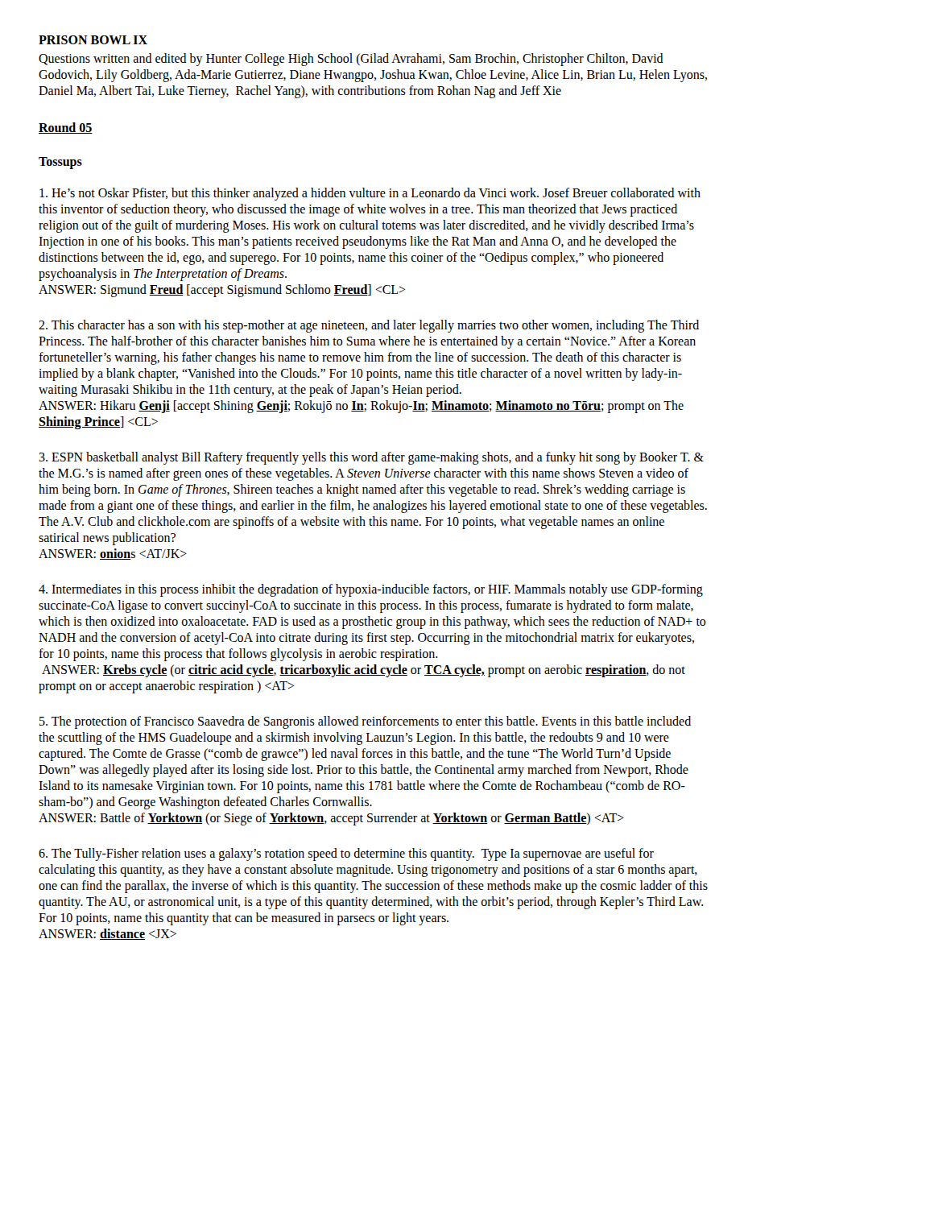PRISON BOWL IX
Questions written and edited by Hunter College High School (Gilad Avrahami, Sam Brochin, Christopher Chilton, David Godovich, Lily Goldberg, Ada-Marie Gutierrez, Diane Hwangpo, Joshua Kwan, Chloe Levine, Alice Lin, Brian Lu, Helen Lyons, Daniel Ma, Albert Tai, Luke Tierney, Rachel Yang), with contributions from Rohan Nag and Jeff Xie
Round 05
Tossups
1. He’s not Oskar Pfister, but this thinker analyzed a hidden vulture in a Leonardo da Vinci work. Josef Breuer collaborated with this inventor of seduction theory, who discussed the image of white wolves in a tree. This man theorized that Jews practiced religion out of the guilt of murdering Moses. His work on cultural totems was later discredited, and he vividly described Irma’s Injection in one of his books. This man’s patients received pseudonyms like the Rat Man and Anna O, and he developed the distinctions between the id, ego, and superego. For 10 points, name this coiner of the “Oedipus complex,” who pioneered psychoanalysis in The Interpretation of Dreams.
ANSWER: Sigmund Freud [accept Sigismund Schlomo Freud] <CL>
2. This character has a son with his step-mother at age nineteen, and later legally marries two other women, including The Third Princess. The half-brother of this character banishes him to Suma where he is entertained by a certain “Novice.” After a Korean fortuneteller’s warning, his father changes his name to remove him from the line of succession. The death of this character is implied by a blank chapter, “Vanished into the Clouds.” For 10 points, name this title character of a novel written by lady-in-waiting Murasaki Shikibu in the 11th century, at the peak of Japan’s Heian period.
ANSWER: Hikaru Genji [accept Shining Genji; Rokujō no In; Rokujo-In; Minamoto; Minamoto no Tōru; prompt on The Shining Prince] <CL>
3. ESPN basketball analyst Bill Raftery frequently yells this word after game-making shots, and a funky hit song by Booker T. & the M.G.’s is named after green ones of these vegetables. A Steven Universe character with this name shows Steven a video of him being born. In Game of Thrones, Shireen teaches a knight named after this vegetable to read. Shrek’s wedding carriage is made from a giant one of these things, and earlier in the film, he analogizes his layered emotional state to one of these vegetables. The A.V. Club and clickhole.com are spinoffs of a website with this name. For 10 points, what vegetable names an online satirical news publication?
ANSWER: onions <AT/JK>
4. Intermediates in this process inhibit the degradation of hypoxia-inducible factors, or HIF. Mammals notably use GDP-forming succinate-CoA ligase to convert succinyl-CoA to succinate in this process. In this process, fumarate is hydrated to form malate, which is then oxidized into oxaloacetate. FAD is used as a prosthetic group in this pathway, which sees the reduction of NAD+ to NADH and the conversion of acetyl-CoA into citrate during its first step. Occurring in the mitochondrial matrix for eukaryotes, for 10 points, name this process that follows glycolysis in aerobic respiration.
ANSWER: Krebs cycle (or citric acid cycle, tricarboxylic acid cycle or TCA cycle, prompt on aerobic respiration, do not prompt on or accept anaerobic respiration ) <AT>
5. The protection of Francisco Saavedra de Sangronis allowed reinforcements to enter this battle. Events in this battle included the scuttling of the HMS Guadeloupe and a skirmish involving Lauzun’s Legion. In this battle, the redoubts 9 and 10 were captured. The Comte de Grasse (“comb de grawce”) led naval forces in this battle, and the tune “The World Turn’d Upside Down” was allegedly played after its losing side lost. Prior to this battle, the Continental army marched from Newport, Rhode Island to its namesake Virginian town. For 10 points, name this 1781 battle where the Comte de Rochambeau (“comb de RO-sham-bo”) and George Washington defeated Charles Cornwallis.
ANSWER: Battle of Yorktown (or Siege of Yorktown, accept Surrender at Yorktown or German Battle) <AT>
6. The Tully-Fisher relation uses a galaxy’s rotation speed to determine this quantity. Type Ia supernovae are useful for calculating this quantity, as they have a constant absolute magnitude. Using trigonometry and positions of a star 6 months apart, one can find the parallax, the inverse of which is this quantity. The succession of these methods make up the cosmic ladder of this quantity. The AU, or astronomical unit, is a type of this quantity determined, with the orbit’s period, through Kepler’s Third Law. For 10 points, name this quantity that can be measured in parsecs or light years.
ANSWER: distance <JX>